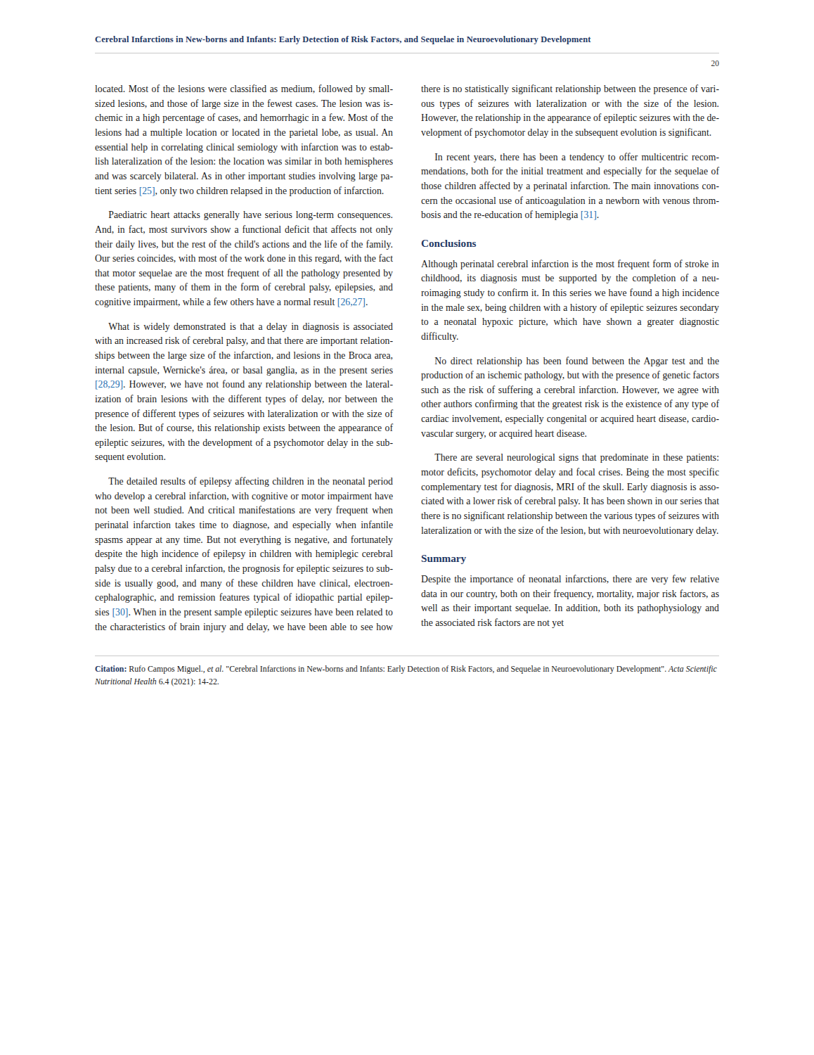Cerebral Infarctions in New-borns and Infants: Early Detection of Risk Factors, and Sequelae in Neuroevolutionary Development
20
located. Most of the lesions were classified as medium, followed by small-sized lesions, and those of large size in the fewest cases. The lesion was ischemic in a high percentage of cases, and hemorrhagic in a few. Most of the lesions had a multiple location or located in the parietal lobe, as usual. An essential help in correlating clinical semiology with infarction was to establish lateralization of the lesion: the location was similar in both hemispheres and was scarcely bilateral. As in other important studies involving large patient series [25], only two children relapsed in the production of infarction.
Paediatric heart attacks generally have serious long-term consequences. And, in fact, most survivors show a functional deficit that affects not only their daily lives, but the rest of the child's actions and the life of the family. Our series coincides, with most of the work done in this regard, with the fact that motor sequelae are the most frequent of all the pathology presented by these patients, many of them in the form of cerebral palsy, epilepsies, and cognitive impairment, while a few others have a normal result [26,27].
What is widely demonstrated is that a delay in diagnosis is associated with an increased risk of cerebral palsy, and that there are important relationships between the large size of the infarction, and lesions in the Broca area, internal capsule, Wernicke's área, or basal ganglia, as in the present series [28,29]. However, we have not found any relationship between the lateralization of brain lesions with the different types of delay, nor between the presence of different types of seizures with lateralization or with the size of the lesion. But of course, this relationship exists between the appearance of epileptic seizures, with the development of a psychomotor delay in the subsequent evolution.
The detailed results of epilepsy affecting children in the neonatal period who develop a cerebral infarction, with cognitive or motor impairment have not been well studied. And critical manifestations are very frequent when perinatal infarction takes time to diagnose, and especially when infantile spasms appear at any time. But not everything is negative, and fortunately despite the high incidence of epilepsy in children with hemiplegic cerebral palsy due to a cerebral infarction, the prognosis for epileptic seizures to subside is usually good, and many of these children have clinical, electroencephalographic, and remission features typical of idiopathic partial epilepsies [30]. When in the present sample epileptic seizures have been related to the characteristics of brain injury and delay, we have been able to see how there is no statistically significant relationship between the presence of various types of seizures with lateralization or with the size of the lesion. However, the relationship in the appearance of epileptic seizures with the development of psychomotor delay in the subsequent evolution is significant.
In recent years, there has been a tendency to offer multicentric recommendations, both for the initial treatment and especially for the sequelae of those children affected by a perinatal infarction. The main innovations concern the occasional use of anticoagulation in a newborn with venous thrombosis and the re-education of hemiplegia [31].
Conclusions
Although perinatal cerebral infarction is the most frequent form of stroke in childhood, its diagnosis must be supported by the completion of a neuroimaging study to confirm it. In this series we have found a high incidence in the male sex, being children with a history of epileptic seizures secondary to a neonatal hypoxic picture, which have shown a greater diagnostic difficulty.
No direct relationship has been found between the Apgar test and the production of an ischemic pathology, but with the presence of genetic factors such as the risk of suffering a cerebral infarction. However, we agree with other authors confirming that the greatest risk is the existence of any type of cardiac involvement, especially congenital or acquired heart disease, cardiovascular surgery, or acquired heart disease.
There are several neurological signs that predominate in these patients: motor deficits, psychomotor delay and focal crises. Being the most specific complementary test for diagnosis, MRI of the skull. Early diagnosis is associated with a lower risk of cerebral palsy. It has been shown in our series that there is no significant relationship between the various types of seizures with lateralization or with the size of the lesion, but with neuroevolutionary delay.
Summary
Despite the importance of neonatal infarctions, there are very few relative data in our country, both on their frequency, mortality, major risk factors, as well as their important sequelae. In addition, both its pathophysiology and the associated risk factors are not yet
Citation: Rufo Campos Miguel., et al. "Cerebral Infarctions in New-borns and Infants: Early Detection of Risk Factors, and Sequelae in Neuroevolutionary Development". Acta Scientific Nutritional Health 6.4 (2021): 14-22.